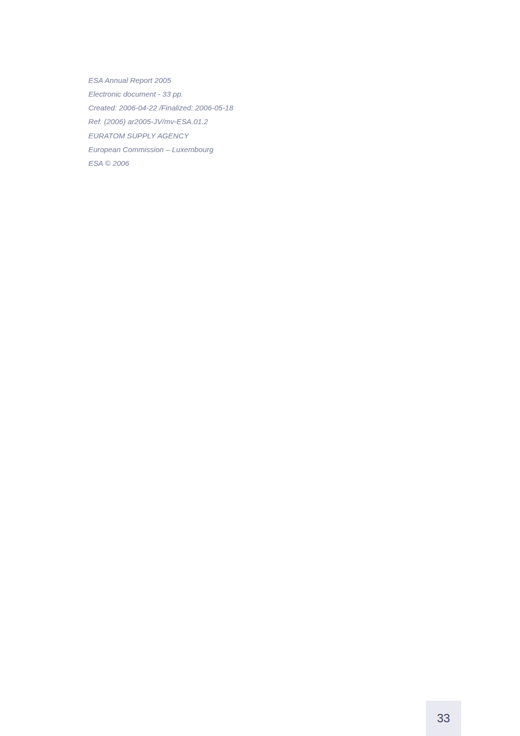ESA Annual Report 2005
Electronic document - 33 pp.
Created: 2006-04-22 /Finalized: 2006-05-18
Ref. (2006) ar2005-JV/mv-ESA.01.2
EURATOM SUPPLY AGENCY
European Commission – Luxembourg
ESA © 2006
33